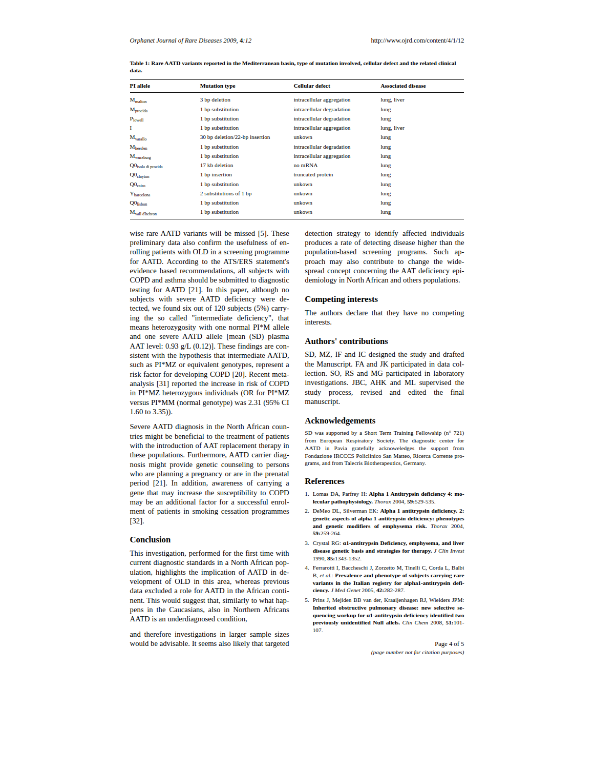Orphanet Journal of Rare Diseases 2009, 4:12
http://www.ojrd.com/content/4/1/12
Table 1: Rare AATD variants reported in the Mediterranean basin, type of mutation involved, cellular defect and the related clinical data.
| PI allele | Mutation type | Cellular defect | Associated disease |
| --- | --- | --- | --- |
| M malton | 3 bp deletion | intracellular aggregation | lung, liver |
| M procida | 1 bp substitution | intracellular degradation | lung |
| P lowell | 1 bp substitution | intracellular degradation | lung |
| I | 1 bp substitution | intracellular aggregation | lung, liver |
| M varallo | 30 bp deletion/22-bp insertion | unkown | lung |
| M heerlen | 1 bp substitution | intracellular degradation | lung |
| M wurzburg | 1 bp substitution | intracellular aggregation | lung |
| Q0 isola di procida | 17 kb deletion | no mRNA | lung |
| Q0 clayton | 1 bp insertion | truncated protein | lung |
| Q0 cairo | 1 bp substitution | unkown | lung |
| Y barcelona | 2 substitutions of 1 bp | unkown | lung |
| Q0 lisbon | 1 bp substitution | unkown | lung |
| M vall d'hebron | 1 bp substitution | unkown | lung |
wise rare AATD variants will be missed [5]. These preliminary data also confirm the usefulness of enrolling patients with OLD in a screening programme for AATD. According to the ATS/ERS statement's evidence based recommendations, all subjects with COPD and asthma should be submitted to diagnostic testing for AATD [21]. In this paper, although no subjects with severe AATD deficiency were detected, we found six out of 120 subjects (5%) carrying the so called "intermediate deficiency", that means heterozygosity with one normal PI*M allele and one severe AATD allele [mean (SD) plasma AAT level: 0.93 g/L (0.12)]. These findings are consistent with the hypothesis that intermediate AATD, such as PI*MZ or equivalent genotypes, represent a risk factor for developing COPD [20]. Recent meta-analysis [31] reported the increase in risk of COPD in PI*MZ heterozygous individuals (OR for PI*MZ versus PI*MM (normal genotype) was 2.31 (95% CI 1.60 to 3.35)).
Severe AATD diagnosis in the North African countries might be beneficial to the treatment of patients with the introduction of AAT replacement therapy in these populations. Furthermore, AATD carrier diagnosis might provide genetic counseling to persons who are planning a pregnancy or are in the prenatal period [21]. In addition, awareness of carrying a gene that may increase the susceptibility to COPD may be an additional factor for a successful enrolment of patients in smoking cessation programmes [32].
Conclusion
This investigation, performed for the first time with current diagnostic standards in a North African population, highlights the implication of AATD in development of OLD in this area, whereas previous data excluded a role for AATD in the African continent. This would suggest that, similarly to what happens in the Caucasians, also in Northern Africans AATD is an underdiagnosed condition,
and therefore investigations in larger sample sizes would be advisable. It seems also likely that targeted detection strategy to identify affected individuals produces a rate of detecting disease higher than the population-based screening programs. Such approach may also contribute to change the widespread concept concerning the AAT deficiency epidemiology in North African and others populations.
Competing interests
The authors declare that they have no competing interests.
Authors' contributions
SD, MZ, IF and IC designed the study and drafted the Manuscript. FA and JK participated in data collection. SO, RS and MG participated in laboratory investigations. JBC, AHK and ML supervised the study process, revised and edited the final manuscript.
Acknowledgements
SD was supported by a Short Term Training Fellowship (n° 721) from European Respiratory Society. The diagnostic center for AATD in Pavia gratefully acknoweledges the support from Fondazione IRCCCS Policlinico San Matteo, Ricerca Corrente programs, and from Talecris Biotherapeutics, Germany.
References
Lomas DA, Parfrey H: Alpha 1 Antitrypsin deficiency 4: molecular pathophysiology. Thorax 2004, 59: 529-535.
DeMeo DL, Silverman EK: Alpha 1 antitrypsin deficiency. 2: genetic aspects of alpha 1 antitrypsin deficiency: phenotypes and genetic modifiers of emphysema risk. Thorax 2004, 59: 259-264.
Crystal RG: α1-antitrypsin Deficiency, emphysema, and liver disease genetic basis and strategies for therapy. J Clin Invest 1990, 85: 1343-1352.
Ferrarotti I, Baccheschi J, Zorzetto M, Tinelli C, Corda L, Balbi B, et al.: Prevalence and phenotype of subjects carrying rare variants in the Italian registry for alpha1-antitrypsin deficiency. J Med Genet 2005, 42: 282-287.
Prins J, Mejiden BB van der, Kraaijenhagen RJ, Wielders JPM: Inherited obstructive pulmonary disease: new selective sequencing workup for α1-antitrypsin deficiency identified two previously unidentified Null allels. Clin Chem 2008, 51: 101-107.
Page 4 of 5
(page number not for citation purposes)